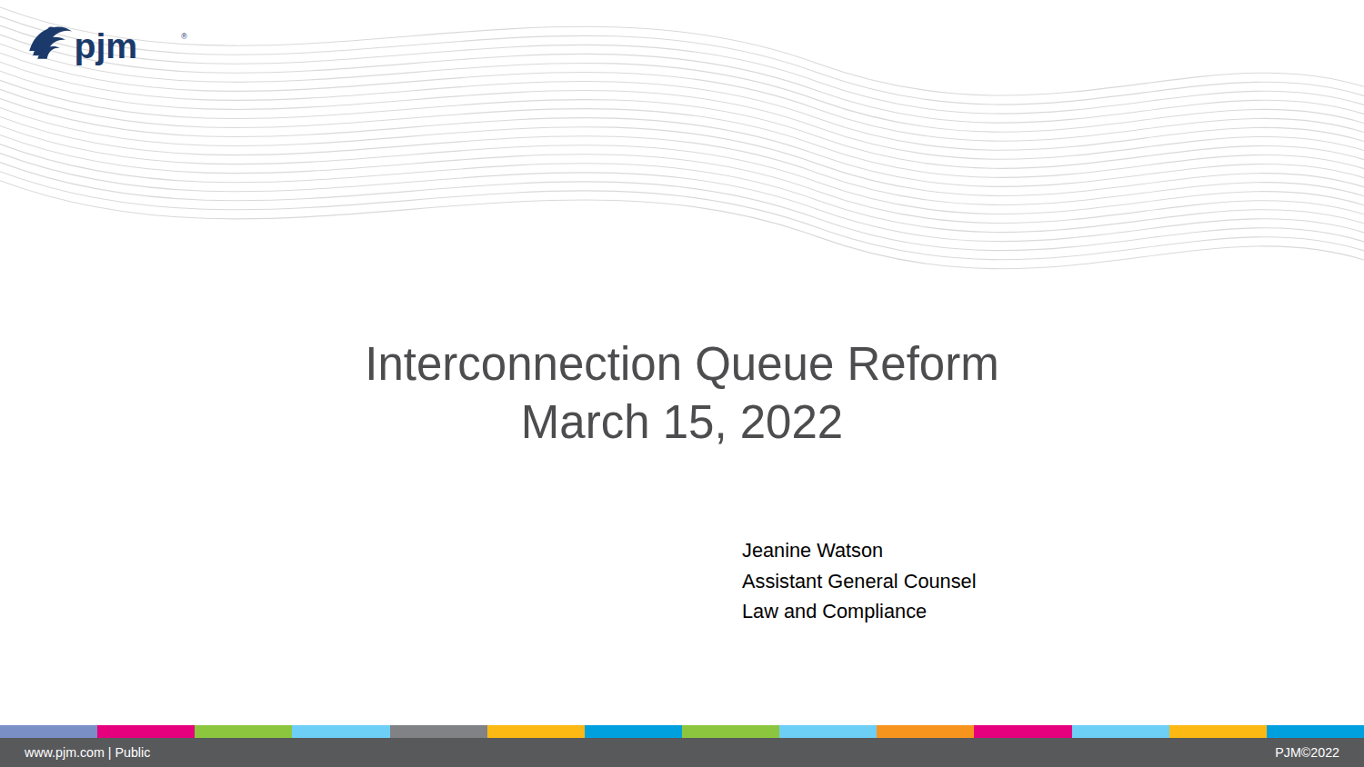pjm ®
Interconnection Queue Reform
March 15, 2022
Jeanine Watson
Assistant General Counsel
Law and Compliance
www.pjm.com | Public
PJM©2022